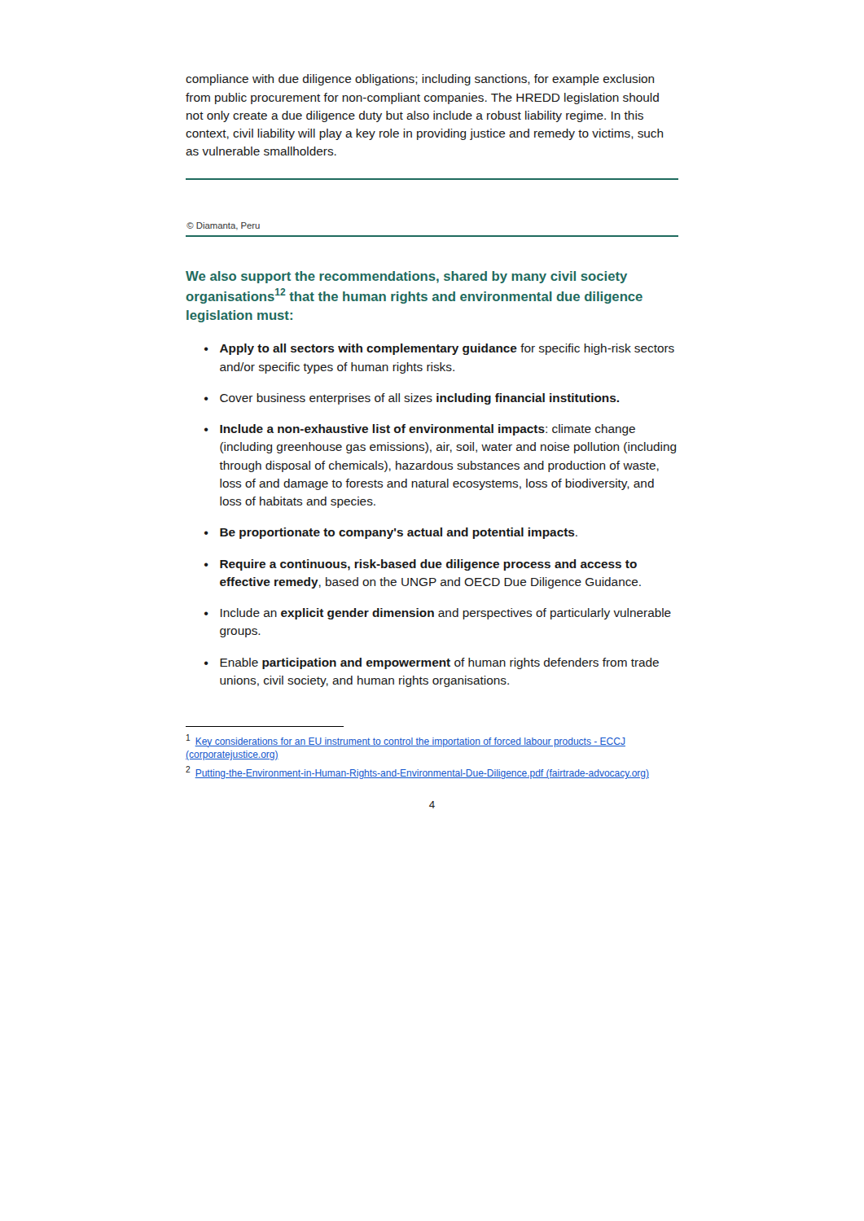compliance with due diligence obligations; including sanctions, for example exclusion from public procurement for non-compliant companies. The HREDD legislation should not only create a due diligence duty but also include a robust liability regime. In this context, civil liability will play a key role in providing justice and remedy to victims, such as vulnerable smallholders.
© Diamanta, Peru
We also support the recommendations, shared by many civil society organisations12 that the human rights and environmental due diligence legislation must:
Apply to all sectors with complementary guidance for specific high-risk sectors and/or specific types of human rights risks.
Cover business enterprises of all sizes including financial institutions.
Include a non-exhaustive list of environmental impacts: climate change (including greenhouse gas emissions), air, soil, water and noise pollution (including through disposal of chemicals), hazardous substances and production of waste, loss of and damage to forests and natural ecosystems, loss of biodiversity, and loss of habitats and species.
Be proportionate to company's actual and potential impacts.
Require a continuous, risk-based due diligence process and access to effective remedy, based on the UNGP and OECD Due Diligence Guidance.
Include an explicit gender dimension and perspectives of particularly vulnerable groups.
Enable participation and empowerment of human rights defenders from trade unions, civil society, and human rights organisations.
1 Key considerations for an EU instrument to control the importation of forced labour products - ECCJ (corporatejustice.org)
2 Putting-the-Environment-in-Human-Rights-and-Environmental-Due-Diligence.pdf (fairtrade-advocacy.org)
4